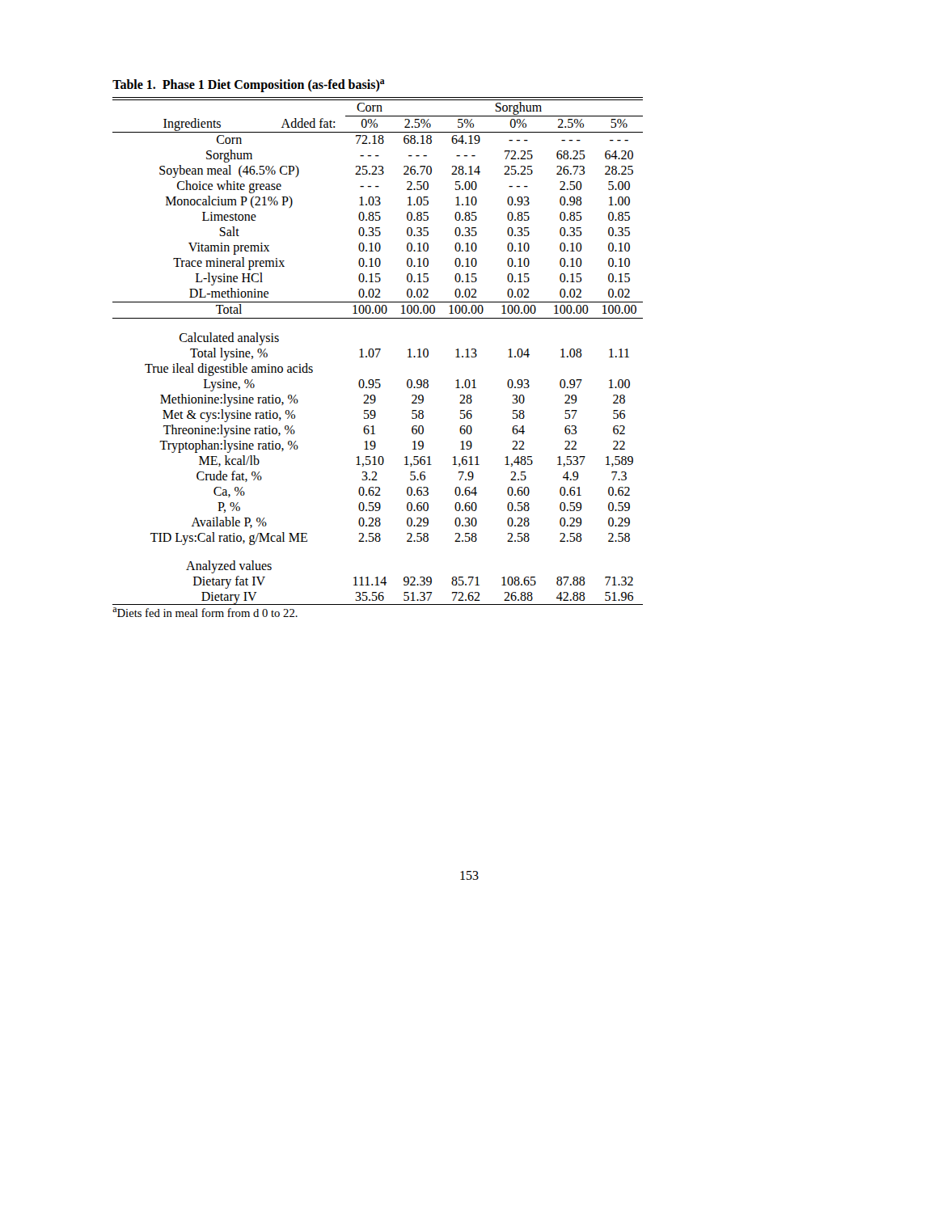Table 1. Phase 1 Diet Composition (as-fed basis)a
| | | Corn | | | Sorghum | | |
| Ingredients | Added fat: | 0% | 2.5% | 5% | 0% | 2.5% | 5% |
| Corn | 72.18 | 68.18 | 64.19 | - - - | - - - | - - - |
| Sorghum | - - - | - - - | - - - | 72.25 | 68.25 | 64.20 |
| Soybean meal (46.5% CP) | 25.23 | 26.70 | 28.14 | 25.25 | 26.73 | 28.25 |
| Choice white grease | - - - | 2.50 | 5.00 | - - - | 2.50 | 5.00 |
| Monocalcium P (21% P) | 1.03 | 1.05 | 1.10 | 0.93 | 0.98 | 1.00 |
| Limestone | 0.85 | 0.85 | 0.85 | 0.85 | 0.85 | 0.85 |
| Salt | 0.35 | 0.35 | 0.35 | 0.35 | 0.35 | 0.35 |
| Vitamin premix | 0.10 | 0.10 | 0.10 | 0.10 | 0.10 | 0.10 |
| Trace mineral premix | 0.10 | 0.10 | 0.10 | 0.10 | 0.10 | 0.10 |
| L-lysine HCl | 0.15 | 0.15 | 0.15 | 0.15 | 0.15 | 0.15 |
| DL-methionine | 0.02 | 0.02 | 0.02 | 0.02 | 0.02 | 0.02 |
| Total | 100.00 | 100.00 | 100.00 | 100.00 | 100.00 | 100.00 |
| Calculated analysis | | | | | | |
| Total lysine, % | 1.07 | 1.10 | 1.13 | 1.04 | 1.08 | 1.11 |
| True ileal digestible amino acids | | | | | | |
| Lysine, % | 0.95 | 0.98 | 1.01 | 0.93 | 0.97 | 1.00 |
| Methionine:lysine ratio, % | 29 | 29 | 28 | 30 | 29 | 28 |
| Met & cys:lysine ratio, % | 59 | 58 | 56 | 58 | 57 | 56 |
| Threonine:lysine ratio, % | 61 | 60 | 60 | 64 | 63 | 62 |
| Tryptophan:lysine ratio, % | 19 | 19 | 19 | 22 | 22 | 22 |
| ME, kcal/lb | 1,510 | 1,561 | 1,611 | 1,485 | 1,537 | 1,589 |
| Crude fat, % | 3.2 | 5.6 | 7.9 | 2.5 | 4.9 | 7.3 |
| Ca, % | 0.62 | 0.63 | 0.64 | 0.60 | 0.61 | 0.62 |
| P, % | 0.59 | 0.60 | 0.60 | 0.58 | 0.59 | 0.59 |
| Available P, % | 0.28 | 0.29 | 0.30 | 0.28 | 0.29 | 0.29 |
| TID Lys:Cal ratio, g/Mcal ME | 2.58 | 2.58 | 2.58 | 2.58 | 2.58 | 2.58 |
| Analyzed values | | | | | | |
| Dietary fat IV | 111.14 | 92.39 | 85.71 | 108.65 | 87.88 | 71.32 |
| Dietary IV | 35.56 | 51.37 | 72.62 | 26.88 | 42.88 | 51.96 |
aDiets fed in meal form from d 0 to 22.
153